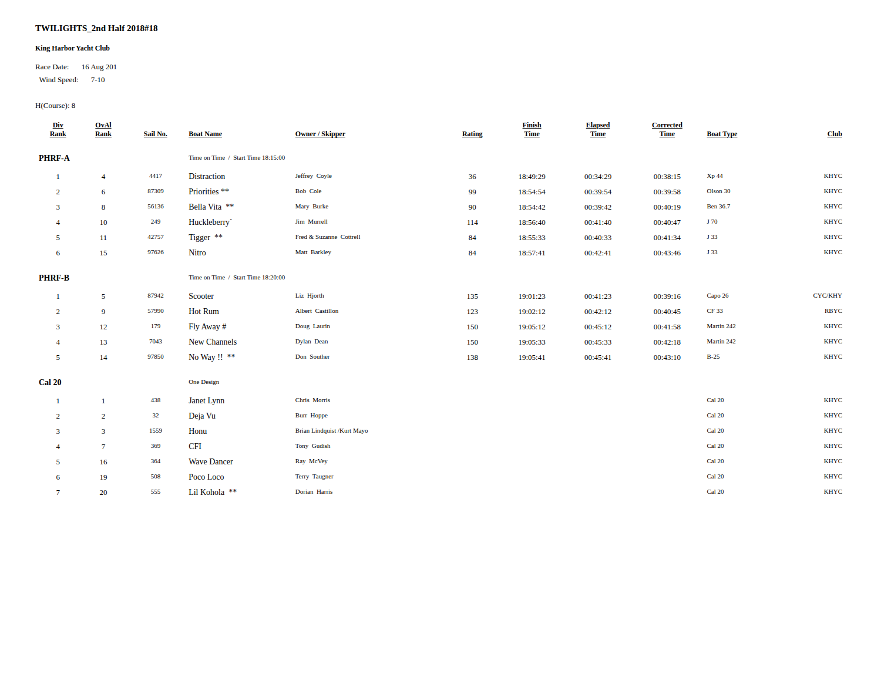TWILIGHTS_2nd Half 2018#18
King Harbor Yacht Club
Race Date: 16 Aug 201
Wind Speed: 7-10
H(Course): 8
| Div Rank | OvAl Rank | Sail No. | Boat Name | Owner / Skipper | Rating | Finish Time | Elapsed Time | Corrected Time | Boat Type | Club |
| --- | --- | --- | --- | --- | --- | --- | --- | --- | --- | --- |
| PHRF-A | Time on Time / Start Time 18:15:00 |
| 1 | 4 | 4417 | Distraction | Jeffrey Coyle | 36 | 18:49:29 | 00:34:29 | 00:38:15 | Xp 44 | KHYC |
| 2 | 6 | 87309 | Priorities ** | Bob Cole | 99 | 18:54:54 | 00:39:54 | 00:39:58 | Olson 30 | KHYC |
| 3 | 8 | 56136 | Bella Vita ** | Mary Burke | 90 | 18:54:42 | 00:39:42 | 00:40:19 | Ben 36.7 | KHYC |
| 4 | 10 | 249 | Huckleberry` | Jim Murrell | 114 | 18:56:40 | 00:41:40 | 00:40:47 | J 70 | KHYC |
| 5 | 11 | 42757 | Tigger ** | Fred & Suzanne Cottrell | 84 | 18:55:33 | 00:40:33 | 00:41:34 | J 33 | KHYC |
| 6 | 15 | 97626 | Nitro | Matt Barkley | 84 | 18:57:41 | 00:42:41 | 00:43:46 | J 33 | KHYC |
| PHRF-B | Time on Time / Start Time 18:20:00 |
| 1 | 5 | 87942 | Scooter | Liz Hjorth | 135 | 19:01:23 | 00:41:23 | 00:39:16 | Capo 26 | CYC/KHY |
| 2 | 9 | 57990 | Hot Rum | Albert Castillon | 123 | 19:02:12 | 00:42:12 | 00:40:45 | CF 33 | RBYC |
| 3 | 12 | 179 | Fly Away # | Doug Laurin | 150 | 19:05:12 | 00:45:12 | 00:41:58 | Martin 242 | KHYC |
| 4 | 13 | 7043 | New Channels | Dylan Dean | 150 | 19:05:33 | 00:45:33 | 00:42:18 | Martin 242 | KHYC |
| 5 | 14 | 97850 | No Way !! ** | Don Souther | 138 | 19:05:41 | 00:45:41 | 00:43:10 | B-25 | KHYC |
| Cal 20 | One Design |
| 1 | 1 | 438 | Janet Lynn | Chris Morris | | | | | Cal 20 | KHYC |
| 2 | 2 | 32 | Deja Vu | Burr Hoppe | | | | | Cal 20 | KHYC |
| 3 | 3 | 1559 | Honu | Brian Lindquist /Kurt Mayo | | | | | Cal 20 | KHYC |
| 4 | 7 | 369 | CFI | Tony Gudish | | | | | Cal 20 | KHYC |
| 5 | 16 | 364 | Wave Dancer | Ray McVey | | | | | Cal 20 | KHYC |
| 6 | 19 | 508 | Poco Loco | Terry Taugner | | | | | Cal 20 | KHYC |
| 7 | 20 | 555 | Lil Kohola ** | Dorian Harris | | | | | Cal 20 | KHYC |